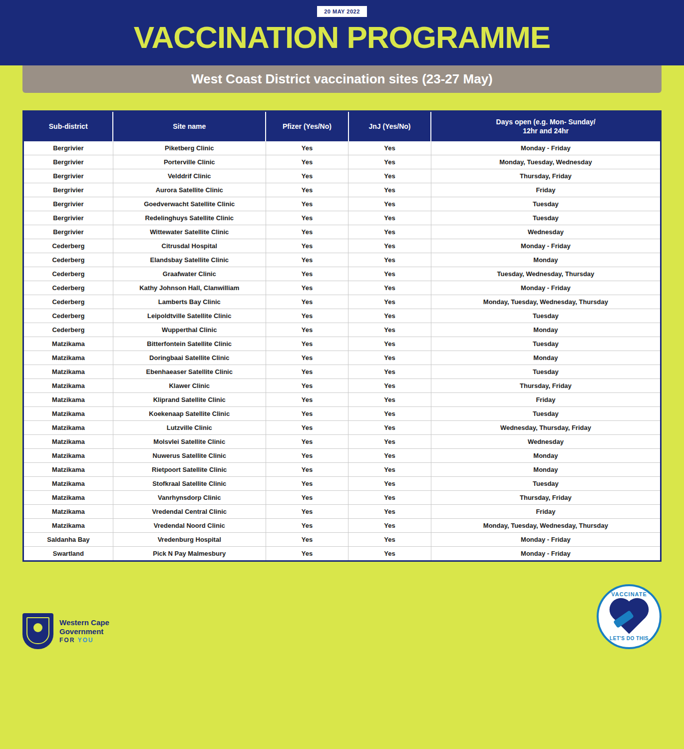20 MAY 2022
VACCINATION PROGRAMME
West Coast District vaccination sites (23-27 May)
| Sub-district | Site name | Pfizer (Yes/No) | JnJ (Yes/No) | Days open (e.g. Mon- Sunday/ 12hr and 24hr |
| --- | --- | --- | --- | --- |
| Bergrivier | Piketberg Clinic | Yes | Yes | Monday - Friday |
| Bergrivier | Porterville Clinic | Yes | Yes | Monday, Tuesday, Wednesday |
| Bergrivier | Velddrif Clinic | Yes | Yes | Thursday, Friday |
| Bergrivier | Aurora Satellite Clinic | Yes | Yes | Friday |
| Bergrivier | Goedverwacht Satellite Clinic | Yes | Yes | Tuesday |
| Bergrivier | Redelinghuys Satellite Clinic | Yes | Yes | Tuesday |
| Bergrivier | Wittewater Satellite Clinic | Yes | Yes | Wednesday |
| Cederberg | Citrusdal Hospital | Yes | Yes | Monday - Friday |
| Cederberg | Elandsbay Satellite Clinic | Yes | Yes | Monday |
| Cederberg | Graafwater Clinic | Yes | Yes | Tuesday, Wednesday, Thursday |
| Cederberg | Kathy Johnson Hall, Clanwilliam | Yes | Yes | Monday - Friday |
| Cederberg | Lamberts Bay Clinic | Yes | Yes | Monday, Tuesday, Wednesday, Thursday |
| Cederberg | Leipoldtville Satellite Clinic | Yes | Yes | Tuesday |
| Cederberg | Wupperthal Clinic | Yes | Yes | Monday |
| Matzikama | Bitterfontein Satellite Clinic | Yes | Yes | Tuesday |
| Matzikama | Doringbaai Satellite Clinic | Yes | Yes | Monday |
| Matzikama | Ebenhaeaser Satellite Clinic | Yes | Yes | Tuesday |
| Matzikama | Klawer Clinic | Yes | Yes | Thursday, Friday |
| Matzikama | Kliprand Satellite Clinic | Yes | Yes | Friday |
| Matzikama | Koekenaap Satellite Clinic | Yes | Yes | Tuesday |
| Matzikama | Lutzville Clinic | Yes | Yes | Wednesday, Thursday, Friday |
| Matzikama | Molsvlei Satellite Clinic | Yes | Yes | Wednesday |
| Matzikama | Nuwerus Satellite Clinic | Yes | Yes | Monday |
| Matzikama | Rietpoort Satellite Clinic | Yes | Yes | Monday |
| Matzikama | Stofkraal Satellite Clinic | Yes | Yes | Tuesday |
| Matzikama | Vanrhynsdorp Clinic | Yes | Yes | Thursday, Friday |
| Matzikama | Vredendal Central Clinic | Yes | Yes | Friday |
| Matzikama | Vredendal Noord Clinic | Yes | Yes | Monday, Tuesday, Wednesday, Thursday |
| Saldanha Bay | Vredenburg Hospital | Yes | Yes | Monday - Friday |
| Swartland | Pick N Pay Malmesbury | Yes | Yes | Monday - Friday |
Western Cape
Government
FOR YOU
VACCINATE
LET'S DO THIS